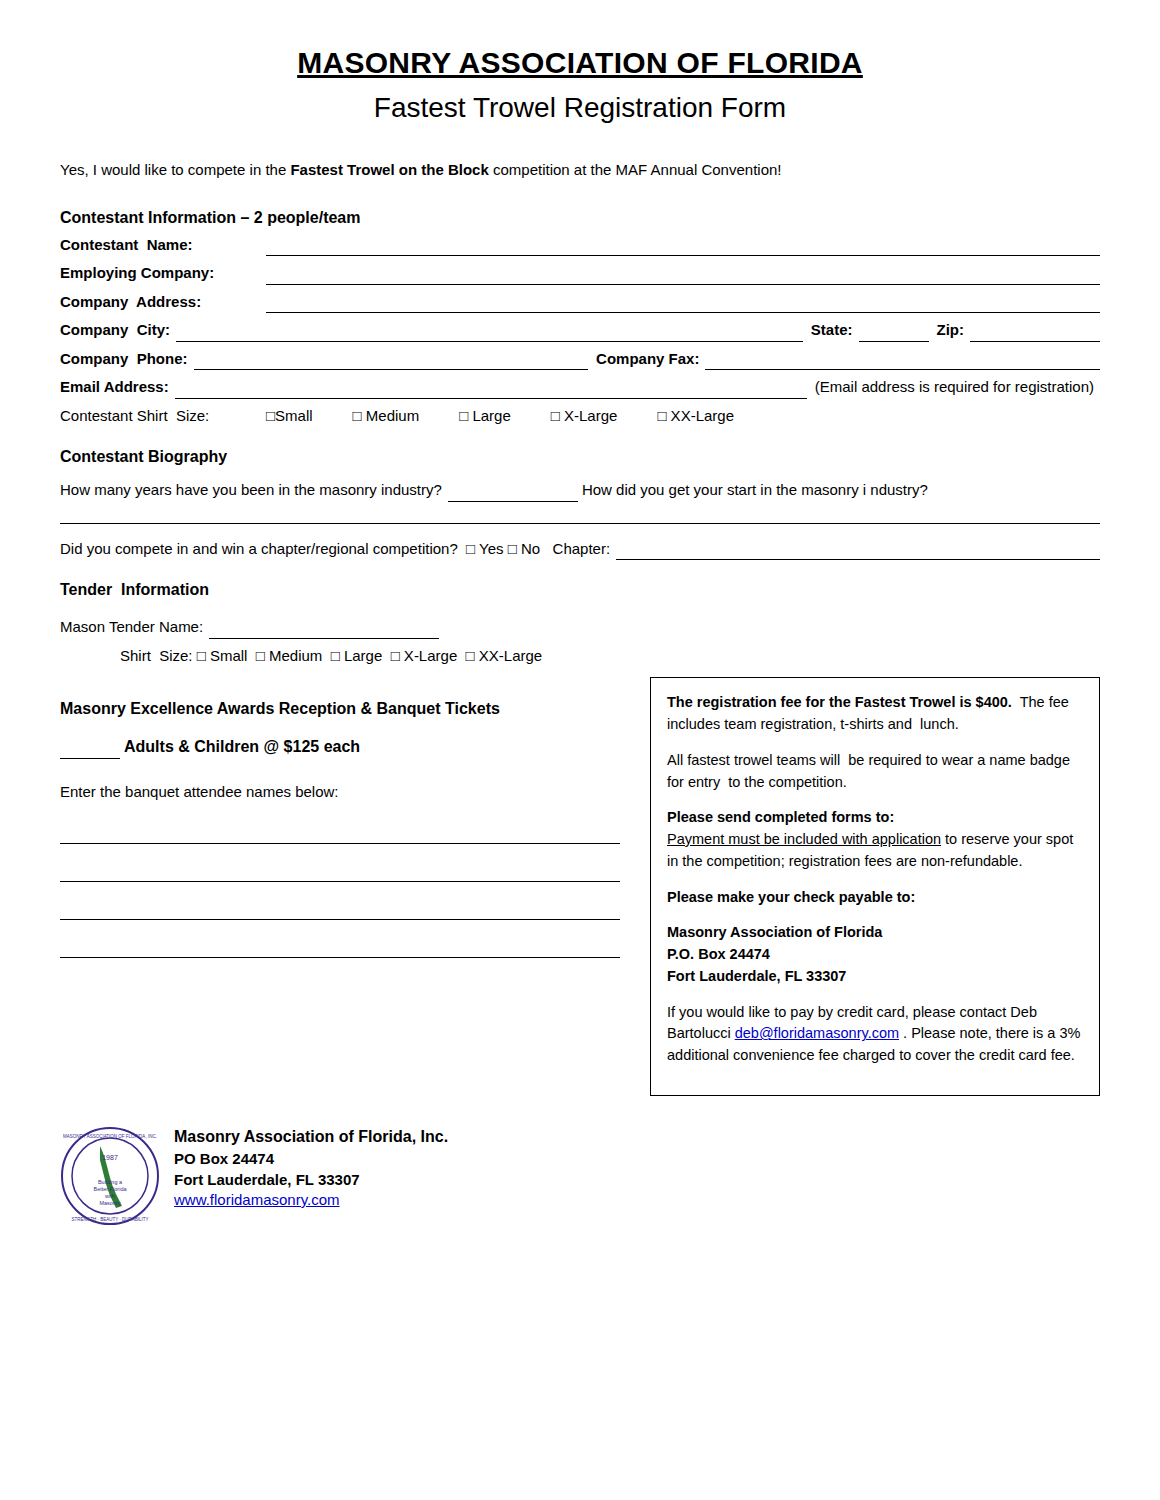MASONRY ASSOCIATION OF FLORIDA
Fastest Trowel Registration Form
Yes, I would like to compete in the Fastest Trowel on the Block competition at the MAF Annual Convention!
Contestant Information – 2 people/team
Contestant Name:
Employing Company:
Company Address:
Company City: State: Zip:
Company Phone: Company Fax:
Email Address: (Email address is required for registration)
Contestant Shirt Size: □Small □ Medium □ Large □ X-Large □ XX-Large
Contestant Biography
How many years have you been in the masonry industry? How did you get your start in the masonry i ndustry?
Did you compete in and win a chapter/regional competition? □ Yes □ No Chapter:
Tender Information
Mason Tender Name:
Shirt Size: □ Small □ Medium □ Large □ X-Large □ XX-Large
Masonry Excellence Awards Reception & Banquet Tickets
Adults & Children @ $125 each
Enter the banquet attendee names below:
The registration fee for the Fastest Trowel is $400. The fee includes team registration, t-shirts and lunch.
All fastest trowel teams will be required to wear a name badge for entry to the competition.
Please send completed forms to:
Payment must be included with application to reserve your spot in the competition; registration fees are non-refundable.
Please make your check payable to:
Masonry Association of Florida
P.O. Box 24474
Fort Lauderdale, FL 33307
If you would like to pay by credit card, please contact Deb Bartolucci deb@floridamasonry.com . Please note, there is a 3% additional convenience fee charged to cover the credit card fee.
1987 Building a Better Florida with Masonry MASONRY ASSOCIATION OF FLORIDA, INC. STRENGTH · BEAUTY · DURABILITY
Masonry Association of Florida, Inc.
PO Box 24474
Fort Lauderdale, FL 33307
www.floridamasonry.com